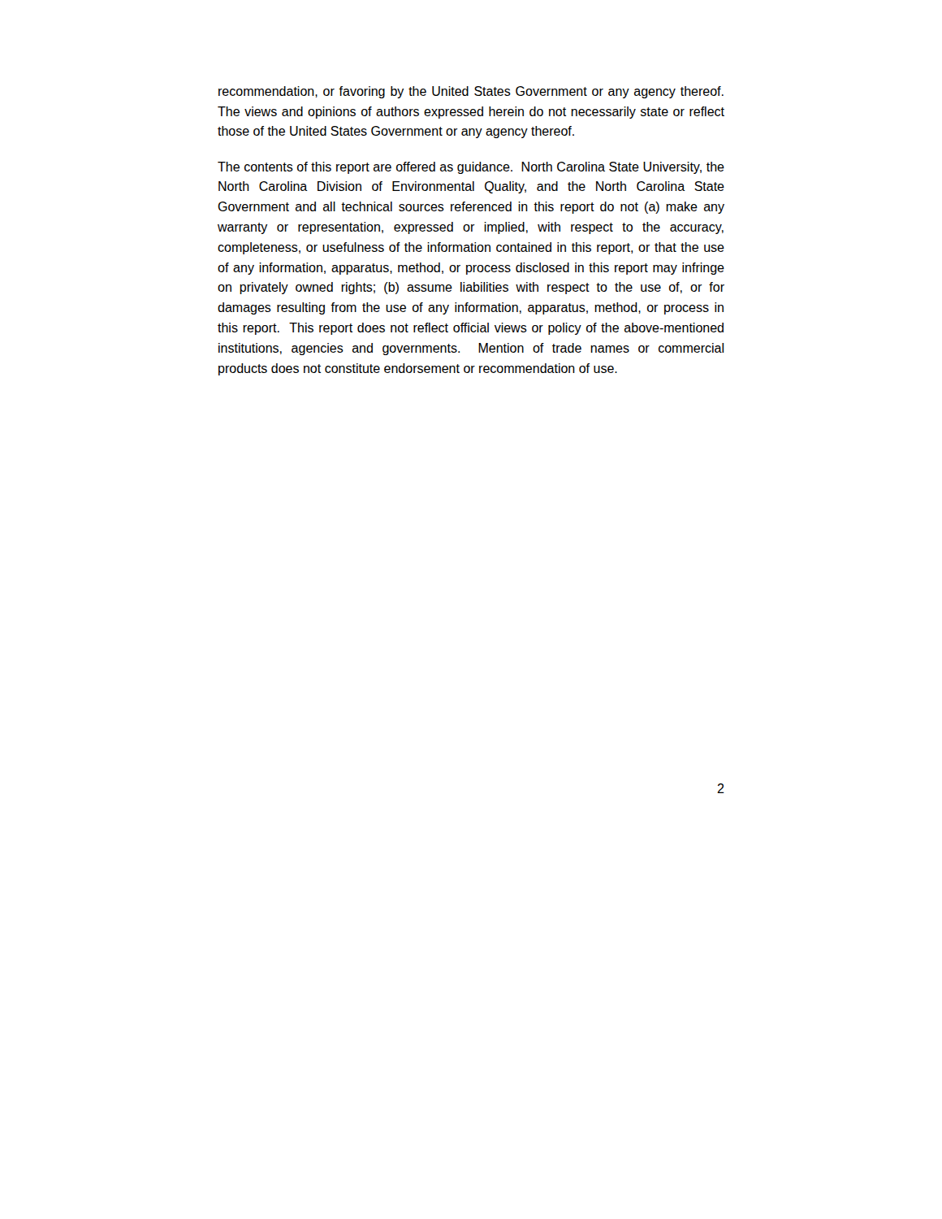recommendation, or favoring by the United States Government or any agency thereof. The views and opinions of authors expressed herein do not necessarily state or reflect those of the United States Government or any agency thereof.
The contents of this report are offered as guidance. North Carolina State University, the North Carolina Division of Environmental Quality, and the North Carolina State Government and all technical sources referenced in this report do not (a) make any warranty or representation, expressed or implied, with respect to the accuracy, completeness, or usefulness of the information contained in this report, or that the use of any information, apparatus, method, or process disclosed in this report may infringe on privately owned rights; (b) assume liabilities with respect to the use of, or for damages resulting from the use of any information, apparatus, method, or process in this report. This report does not reflect official views or policy of the above-mentioned institutions, agencies and governments. Mention of trade names or commercial products does not constitute endorsement or recommendation of use.
2